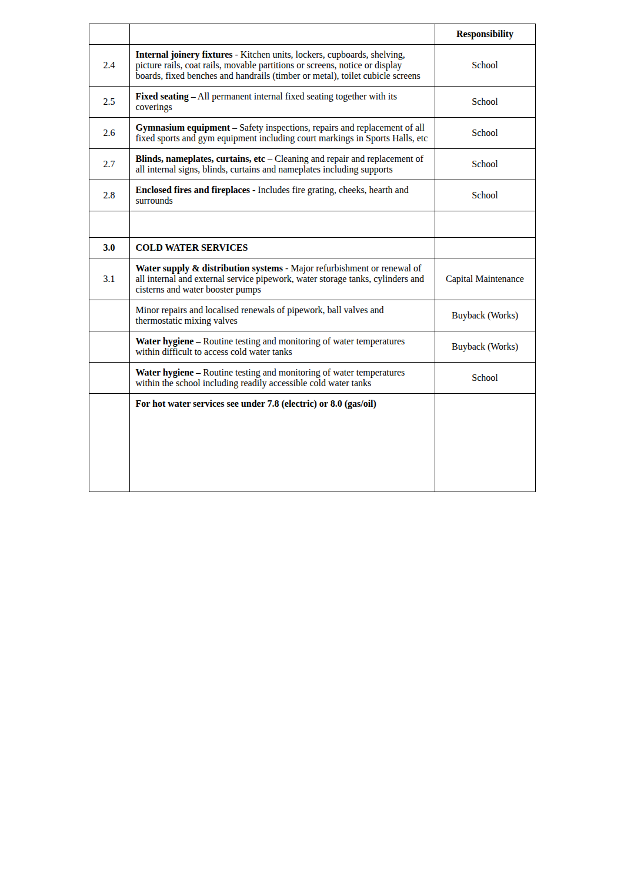| | | Responsibility |
| 2.4 | Internal joinery fixtures - Kitchen units, lockers, cupboards, shelving, picture rails, coat rails, movable partitions or screens, notice or display boards, fixed benches and handrails (timber or metal), toilet cubicle screens | School |
| 2.5 | Fixed seating – All permanent internal fixed seating together with its coverings | School |
| 2.6 | Gymnasium equipment – Safety inspections, repairs and replacement of all fixed sports and gym equipment including court markings in Sports Halls, etc | School |
| 2.7 | Blinds, nameplates, curtains, etc – Cleaning and repair and replacement of all internal signs, blinds, curtains and nameplates including supports | School |
| 2.8 | Enclosed fires and fireplaces - Includes fire grating, cheeks, hearth and surrounds | School |
| 3.0 | COLD WATER SERVICES | |
| 3.1 | Water supply & distribution systems - Major refurbishment or renewal of all internal and external service pipework, water storage tanks, cylinders and cisterns and water booster pumps | Capital Maintenance |
| | Minor repairs and localised renewals of pipework, ball valves and thermostatic mixing valves | Buyback (Works) |
| | Water hygiene – Routine testing and monitoring of water temperatures within difficult to access cold water tanks | Buyback (Works) |
| | Water hygiene – Routine testing and monitoring of water temperatures within the school including readily accessible cold water tanks | School |
| | For hot water services see under 7.8 (electric) or 8.0 (gas/oil) | |